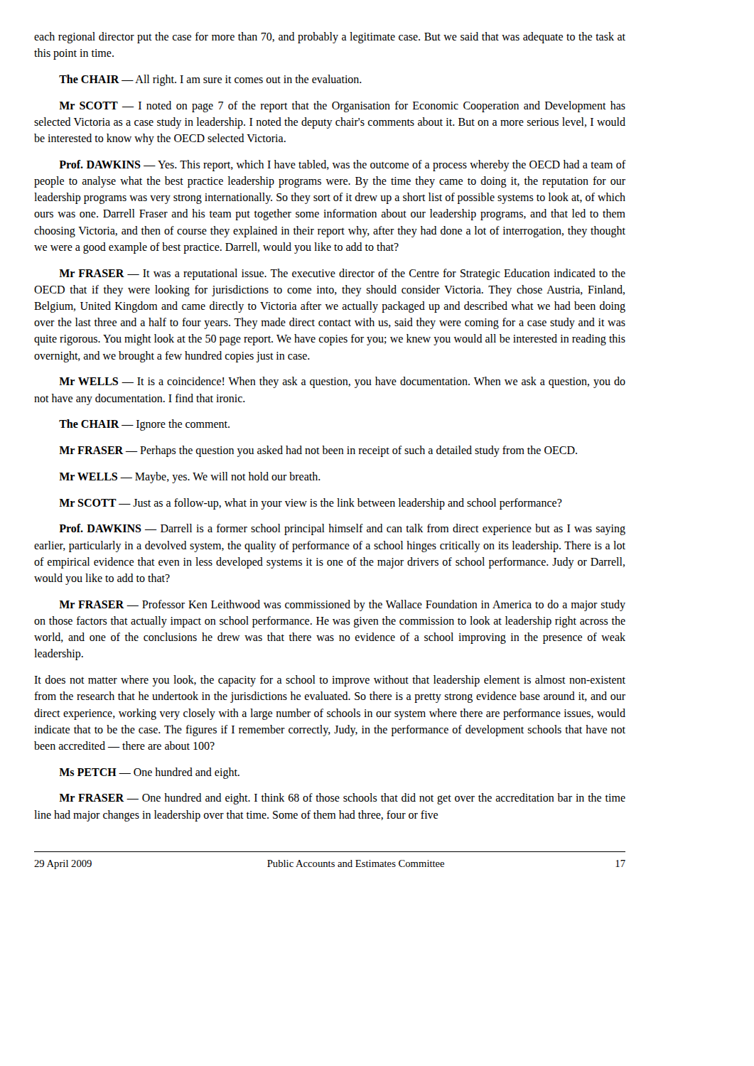each regional director put the case for more than 70, and probably a legitimate case. But we said that was adequate to the task at this point in time.
The CHAIR — All right. I am sure it comes out in the evaluation.
Mr SCOTT — I noted on page 7 of the report that the Organisation for Economic Cooperation and Development has selected Victoria as a case study in leadership. I noted the deputy chair's comments about it. But on a more serious level, I would be interested to know why the OECD selected Victoria.
Prof. DAWKINS — Yes. This report, which I have tabled, was the outcome of a process whereby the OECD had a team of people to analyse what the best practice leadership programs were. By the time they came to doing it, the reputation for our leadership programs was very strong internationally. So they sort of it drew up a short list of possible systems to look at, of which ours was one. Darrell Fraser and his team put together some information about our leadership programs, and that led to them choosing Victoria, and then of course they explained in their report why, after they had done a lot of interrogation, they thought we were a good example of best practice. Darrell, would you like to add to that?
Mr FRASER — It was a reputational issue. The executive director of the Centre for Strategic Education indicated to the OECD that if they were looking for jurisdictions to come into, they should consider Victoria. They chose Austria, Finland, Belgium, United Kingdom and came directly to Victoria after we actually packaged up and described what we had been doing over the last three and a half to four years. They made direct contact with us, said they were coming for a case study and it was quite rigorous. You might look at the 50 page report. We have copies for you; we knew you would all be interested in reading this overnight, and we brought a few hundred copies just in case.
Mr WELLS — It is a coincidence! When they ask a question, you have documentation. When we ask a question, you do not have any documentation. I find that ironic.
The CHAIR — Ignore the comment.
Mr FRASER — Perhaps the question you asked had not been in receipt of such a detailed study from the OECD.
Mr WELLS — Maybe, yes. We will not hold our breath.
Mr SCOTT — Just as a follow-up, what in your view is the link between leadership and school performance?
Prof. DAWKINS — Darrell is a former school principal himself and can talk from direct experience but as I was saying earlier, particularly in a devolved system, the quality of performance of a school hinges critically on its leadership. There is a lot of empirical evidence that even in less developed systems it is one of the major drivers of school performance. Judy or Darrell, would you like to add to that?
Mr FRASER — Professor Ken Leithwood was commissioned by the Wallace Foundation in America to do a major study on those factors that actually impact on school performance. He was given the commission to look at leadership right across the world, and one of the conclusions he drew was that there was no evidence of a school improving in the presence of weak leadership.
It does not matter where you look, the capacity for a school to improve without that leadership element is almost non-existent from the research that he undertook in the jurisdictions he evaluated. So there is a pretty strong evidence base around it, and our direct experience, working very closely with a large number of schools in our system where there are performance issues, would indicate that to be the case. The figures if I remember correctly, Judy, in the performance of development schools that have not been accredited — there are about 100?
Ms PETCH — One hundred and eight.
Mr FRASER — One hundred and eight. I think 68 of those schools that did not get over the accreditation bar in the time line had major changes in leadership over that time. Some of them had three, four or five
29 April 2009
Public Accounts and Estimates Committee
17